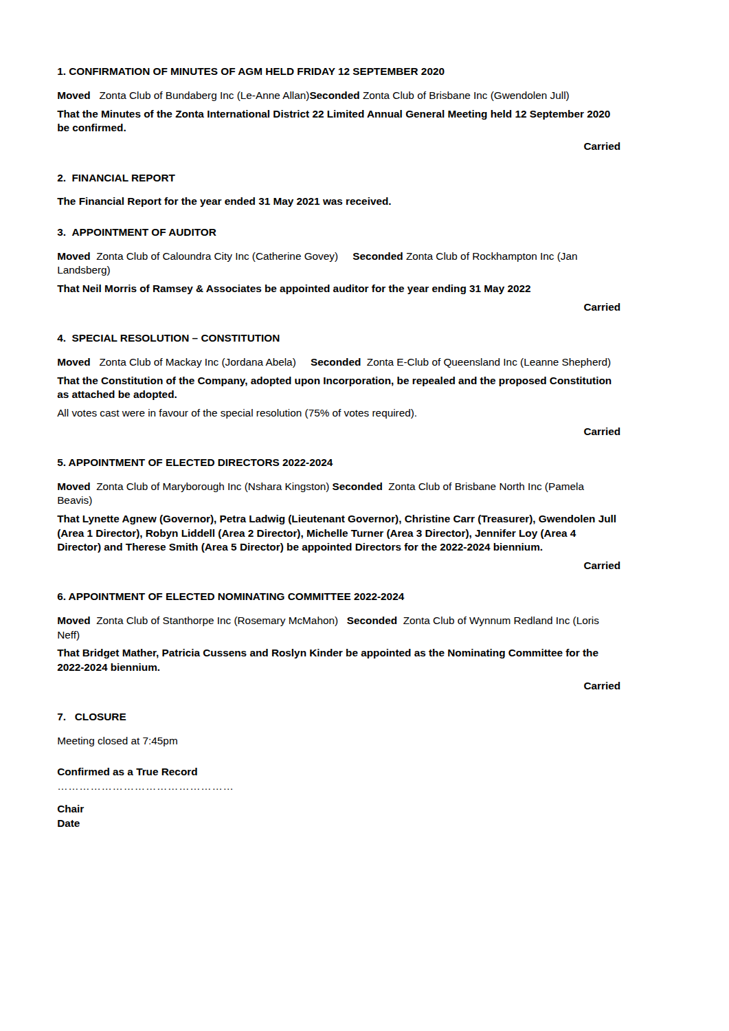1. CONFIRMATION OF MINUTES OF AGM HELD FRIDAY 12 SEPTEMBER 2020
Moved Zonta Club of Bundaberg Inc (Le-Anne Allan)Seconded Zonta Club of Brisbane Inc (Gwendolen Jull)
That the Minutes of the Zonta International District 22 Limited Annual General Meeting held 12 September 2020 be confirmed.
Carried
2. FINANCIAL REPORT
The Financial Report for the year ended 31 May 2021 was received.
3. APPOINTMENT OF AUDITOR
Moved Zonta Club of Caloundra City Inc (Catherine Govey) Seconded Zonta Club of Rockhampton Inc (Jan Landsberg)
That Neil Morris of Ramsey & Associates be appointed auditor for the year ending 31 May 2022
Carried
4. SPECIAL RESOLUTION – CONSTITUTION
Moved Zonta Club of Mackay Inc (Jordana Abela) Seconded Zonta E-Club of Queensland Inc (Leanne Shepherd)
That the Constitution of the Company, adopted upon Incorporation, be repealed and the proposed Constitution as attached be adopted.
All votes cast were in favour of the special resolution (75% of votes required).
Carried
5. APPOINTMENT OF ELECTED DIRECTORS 2022-2024
Moved Zonta Club of Maryborough Inc (Nshara Kingston) Seconded Zonta Club of Brisbane North Inc (Pamela Beavis)
That Lynette Agnew (Governor), Petra Ladwig (Lieutenant Governor), Christine Carr (Treasurer), Gwendolen Jull (Area 1 Director), Robyn Liddell (Area 2 Director), Michelle Turner (Area 3 Director), Jennifer Loy (Area 4 Director) and Therese Smith (Area 5 Director) be appointed Directors for the 2022-2024 biennium.
Carried
6. APPOINTMENT OF ELECTED NOMINATING COMMITTEE 2022-2024
Moved Zonta Club of Stanthorpe Inc (Rosemary McMahon) Seconded Zonta Club of Wynnum Redland Inc (Loris Neff)
That Bridget Mather, Patricia Cussens and Roslyn Kinder be appointed as the Nominating Committee for the 2022-2024 biennium.
Carried
7. CLOSURE
Meeting closed at 7:45pm
Confirmed as a True Record
…………………………………………
Chair
Date